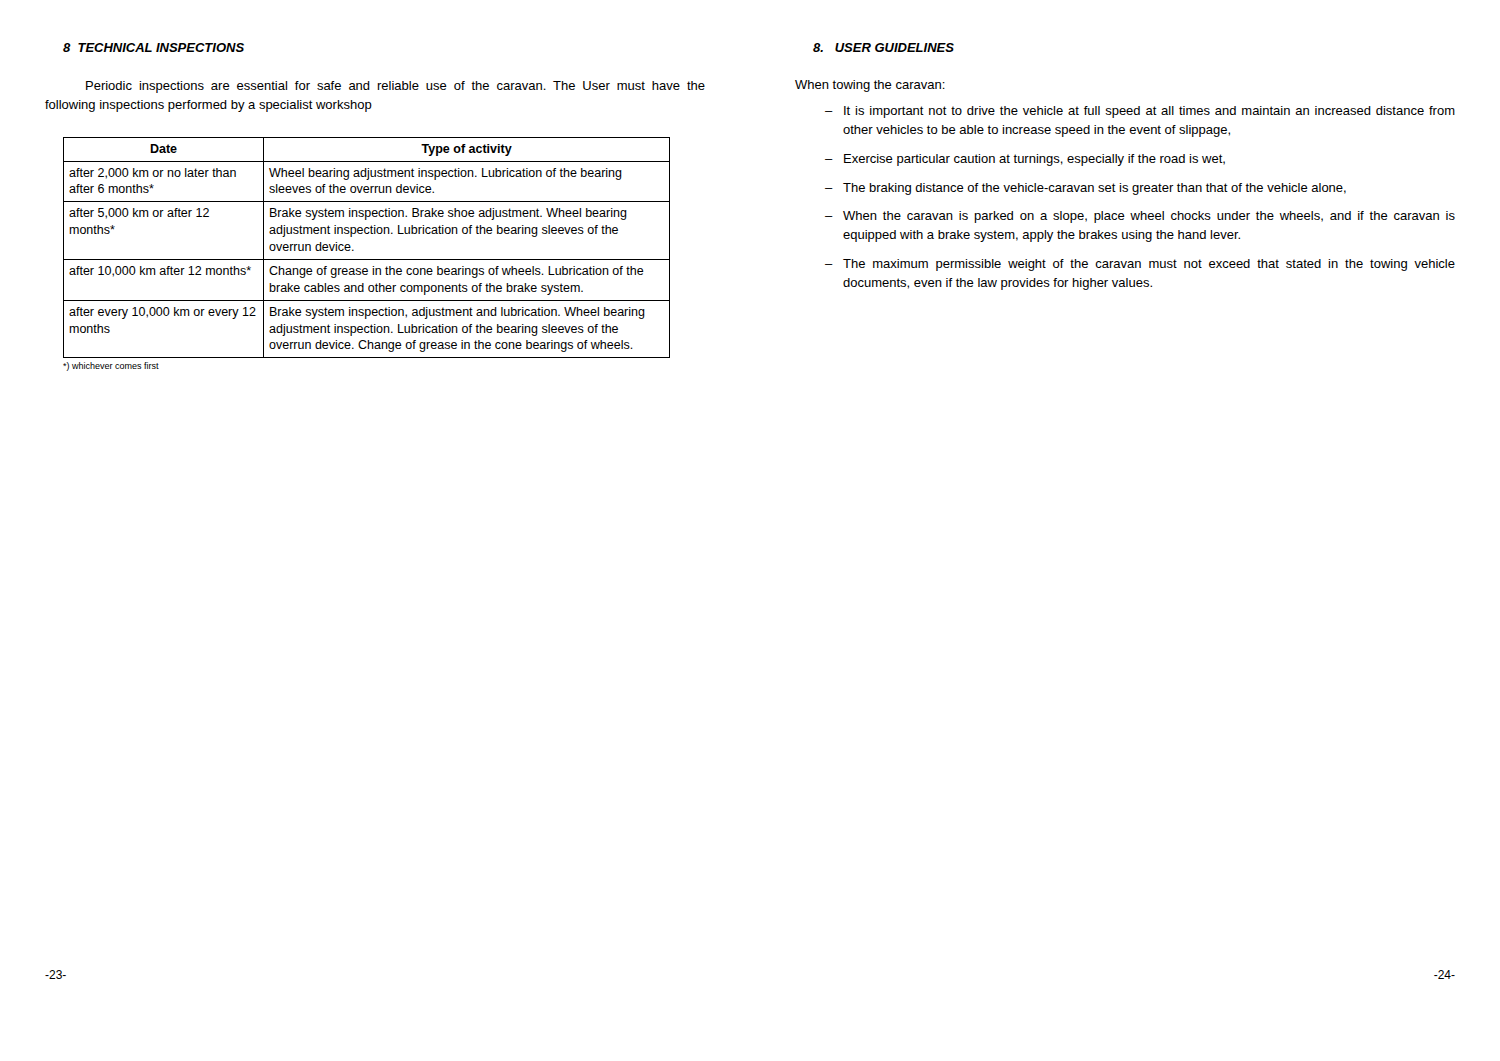8 TECHNICAL INSPECTIONS
Periodic inspections are essential for safe and reliable use of the caravan. The User must have the following inspections performed by a specialist workshop
| Date | Type of activity |
| --- | --- |
| after 2,000 km or no later than after 6 months* | Wheel bearing adjustment inspection. Lubrication of the bearing sleeves of the overrun device. |
| after 5,000 km or after 12 months* | Brake system inspection. Brake shoe adjustment. Wheel bearing adjustment inspection. Lubrication of the bearing sleeves of the overrun device. |
| after 10,000 km after 12 months* | Change of grease in the cone bearings of wheels. Lubrication of the brake cables and other components of the brake system. |
| after every 10,000 km or every 12 months | Brake system inspection, adjustment and lubrication. Wheel bearing adjustment inspection. Lubrication of the bearing sleeves of the overrun device. Change of grease in the cone bearings of wheels. |
*) whichever comes first
-23-
8. USER GUIDELINES
When towing the caravan:
It is important not to drive the vehicle at full speed at all times and maintain an increased distance from other vehicles to be able to increase speed in the event of slippage,
Exercise particular caution at turnings, especially if the road is wet,
The braking distance of the vehicle-caravan set is greater than that of the vehicle alone,
When the caravan is parked on a slope, place wheel chocks under the wheels, and if the caravan is equipped with a brake system, apply the brakes using the hand lever.
The maximum permissible weight of the caravan must not exceed that stated in the towing vehicle documents, even if the law provides for higher values.
-24-